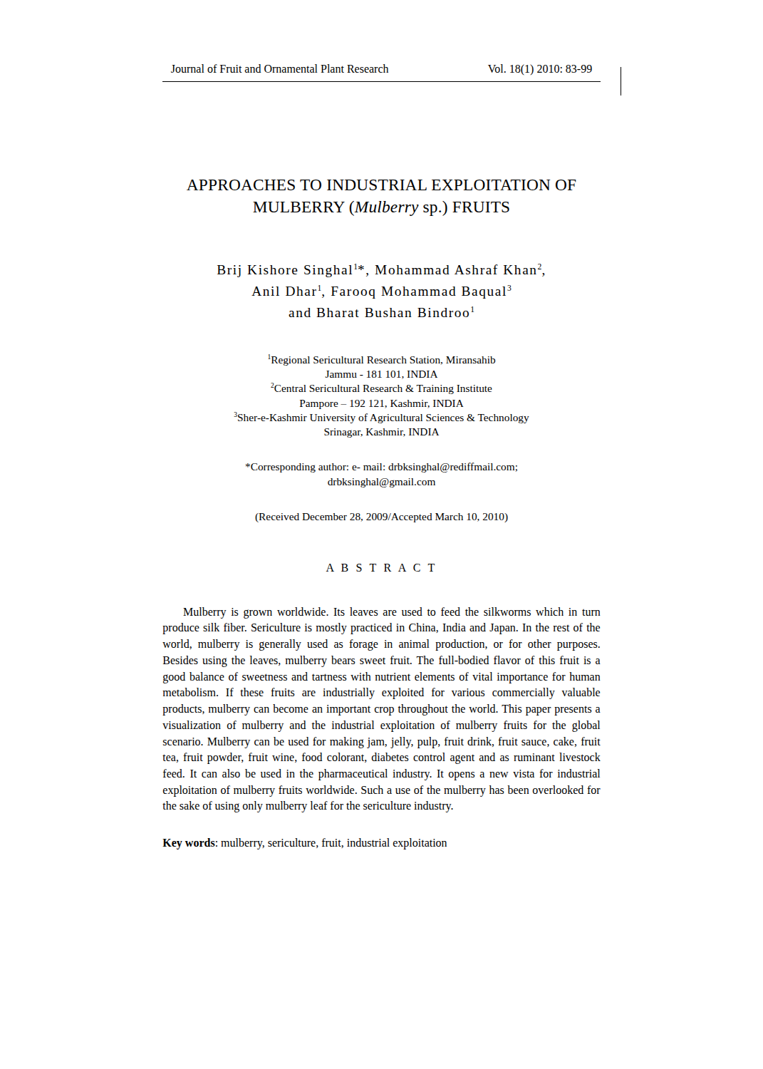Journal of Fruit and Ornamental Plant Research
Vol. 18(1) 2010: 83-99
APPROACHES TO INDUSTRIAL EXPLOITATION OF
MULBERRY (Mulberry sp.) FRUITS
Brij Kishore Singhal1*, Mohammad Ashraf Khan2,
Anil Dhar1, Farooq Mohammad Baqual3
and Bharat Bushan Bindroo1
1Regional Sericultural Research Station, Miransahib
Jammu - 181 101, INDIA
2Central Sericultural Research & Training Institute
Pampore – 192 121, Kashmir, INDIA
3Sher-e-Kashmir University of Agricultural Sciences & Technology
Srinagar, Kashmir, INDIA
*Corresponding author: e- mail: drbksinghal@rediffmail.com;
drbksinghal@gmail.com
(Received December 28, 2009/Accepted March 10, 2010)
A B S T R A C T
Mulberry is grown worldwide. Its leaves are used to feed the silkworms which in turn produce silk fiber. Sericulture is mostly practiced in China, India and Japan. In the rest of the world, mulberry is generally used as forage in animal production, or for other purposes. Besides using the leaves, mulberry bears sweet fruit. The full-bodied flavor of this fruit is a good balance of sweetness and tartness with nutrient elements of vital importance for human metabolism. If these fruits are industrially exploited for various commercially valuable products, mulberry can become an important crop throughout the world. This paper presents a visualization of mulberry and the industrial exploitation of mulberry fruits for the global scenario. Mulberry can be used for making jam, jelly, pulp, fruit drink, fruit sauce, cake, fruit tea, fruit powder, fruit wine, food colorant, diabetes control agent and as ruminant livestock feed. It can also be used in the pharmaceutical industry. It opens a new vista for industrial exploitation of mulberry fruits worldwide. Such a use of the mulberry has been overlooked for the sake of using only mulberry leaf for the sericulture industry.
Key words: mulberry, sericulture, fruit, industrial exploitation